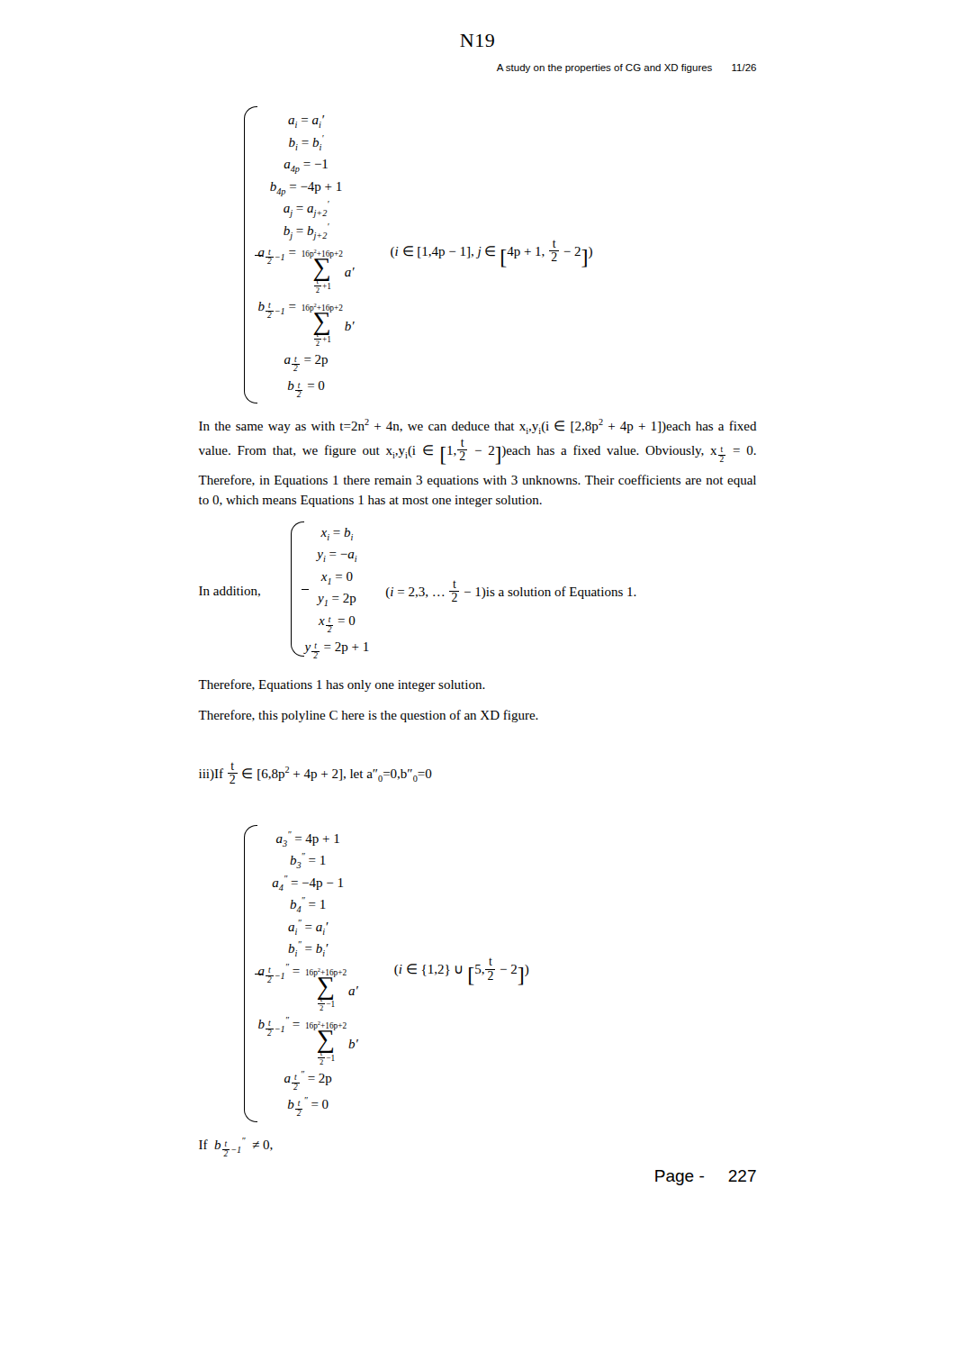N19
A study on the properties of CG and XD figures 11/26
ai = ai′
bi = bi′
a4p = −1
b4p = −4p + 1
aj = aj+2′
bj = bj+2′
at 2−1 = 16p2+16p+2 ∑ t 2+1 a′
bt 2−1 = 16p2+16p+2 ∑ t 2+1 b′
at 2 = 2p
bt 2 = 0
(i ∈ [1,4p − 1], j ∈ [4p + 1, t 2 − 2])
In the same way as with t=2n2 + 4n, we can deduce that xi,yi(i ∈ [2,8p2 + 4p + 1])each has a fixed value. From that, we figure out xi,yi(i ∈ [1,t 2 − 2])each has a fixed value. Obviously, xt 2 = 0. Therefore, in Equations 1 there remain 3 equations with 3 unknowns. Their coefficients are not equal to 0, which means Equations 1 has at most one integer solution.
In addition,
xi = bi
yi = −ai
x1 = 0
y1 = 2p
xt 2 = 0
yt 2 = 2p + 1
(i = 2,3, … t 2 − 1)is a solution of Equations 1.
Therefore, Equations 1 has only one integer solution.
Therefore, this polyline C here is the question of an XD figure.
iii)If t 2 ∈ [6,8p2 + 4p + 2], let a″0=0,b″0=0
a3″ = 4p + 1
b3″ = 1
a4″ = −4p − 1
b4″ = 1
ai″ = ai′
bi″ = bi′
at 2−1″ = 16p2+16p+2 ∑ t 2−1 a′
bt 2−1″ = 16p2+16p+2 ∑ t 2−1 b′
at 2″ = 2p
bt 2″ = 0
(i ∈ {1,2} ∪ [5,t 2 − 2])
If bt 2−1″ ≠ 0,
Page -227